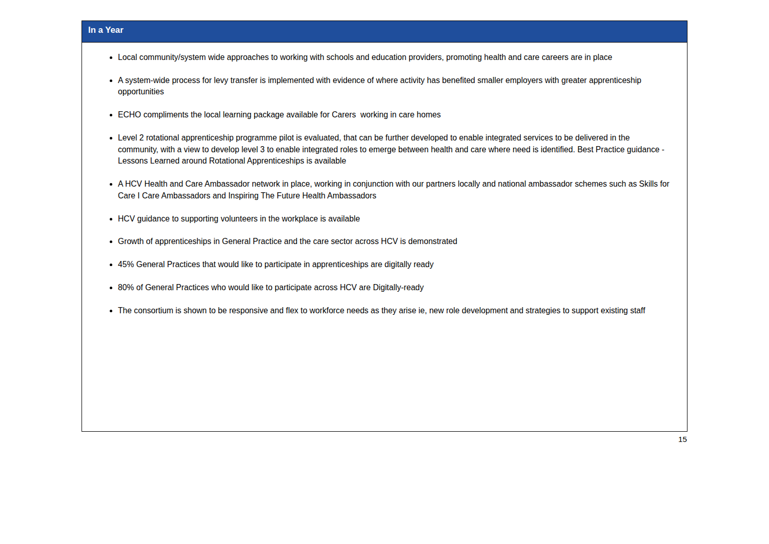In a Year
Local community/system wide approaches to working with schools and education providers, promoting health and care careers are in place
A system-wide process for levy transfer is implemented with evidence of where activity has benefited smaller employers with greater apprenticeship opportunities
ECHO compliments the local learning package available for Carers working in care homes
Level 2 rotational apprenticeship programme pilot is evaluated, that can be further developed to enable integrated services to be delivered in the community, with a view to develop level 3 to enable integrated roles to emerge between health and care where need is identified. Best Practice guidance - Lessons Learned around Rotational Apprenticeships is available
A HCV Health and Care Ambassador network in place, working in conjunction with our partners locally and national ambassador schemes such as Skills for Care I Care Ambassadors and Inspiring The Future Health Ambassadors
HCV guidance to supporting volunteers in the workplace is available
Growth of apprenticeships in General Practice and the care sector across HCV is demonstrated
45% General Practices that would like to participate in apprenticeships are digitally ready
80% of General Practices who would like to participate across HCV are Digitally-ready
The consortium is shown to be responsive and flex to workforce needs as they arise ie, new role development and strategies to support existing staff
15